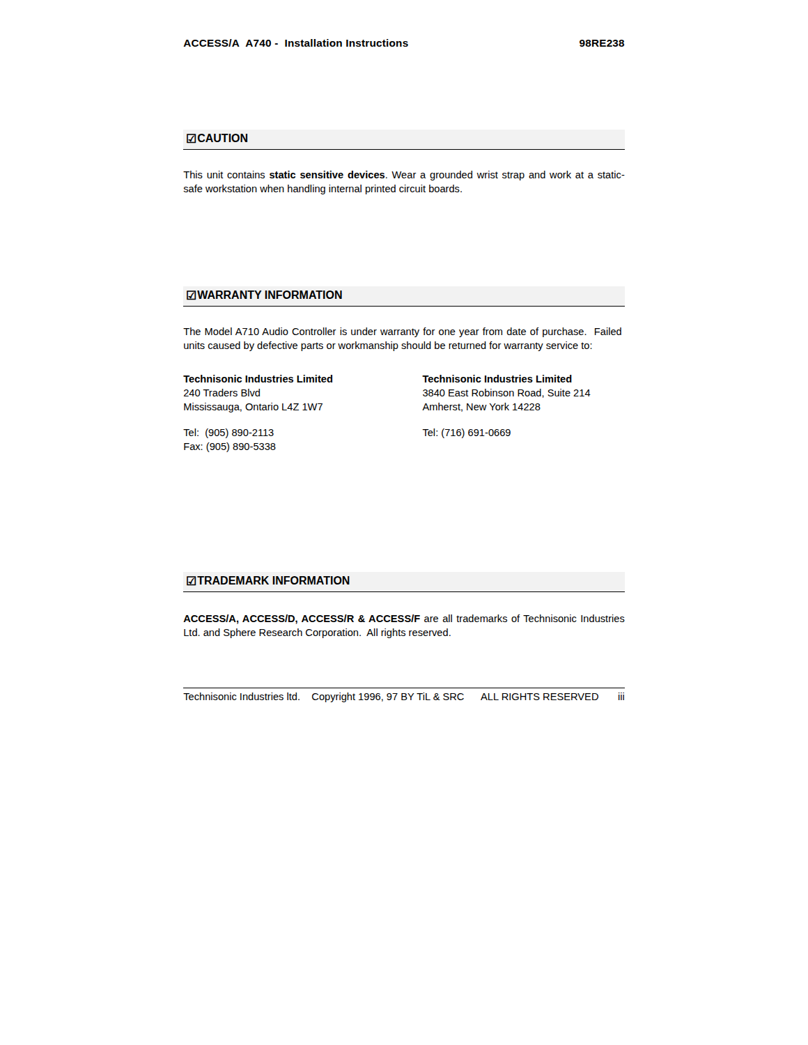ACCESS/A A740 - Installation Instructions
98RE238
☑CAUTION
This unit contains static sensitive devices. Wear a grounded wrist strap and work at a static-safe workstation when handling internal printed circuit boards.
☑WARRANTY INFORMATION
The Model A710 Audio Controller is under warranty for one year from date of purchase. Failed units caused by defective parts or workmanship should be returned for warranty service to:
Technisonic Industries Limited
240 Traders Blvd
Mississauga, Ontario L4Z 1W7
Tel: (905) 890-2113
Fax: (905) 890-5338
Technisonic Industries Limited
3840 East Robinson Road, Suite 214
Amherst, New York 14228
Tel: (716) 691-0669
☑TRADEMARK INFORMATION
ACCESS/A, ACCESS/D, ACCESS/R & ACCESS/F are all trademarks of Technisonic Industries Ltd. and Sphere Research Corporation. All rights reserved.
Technisonic Industries ltd. Copyright 1996, 97 BY TiL & SRC ALL RIGHTS RESERVED
iii